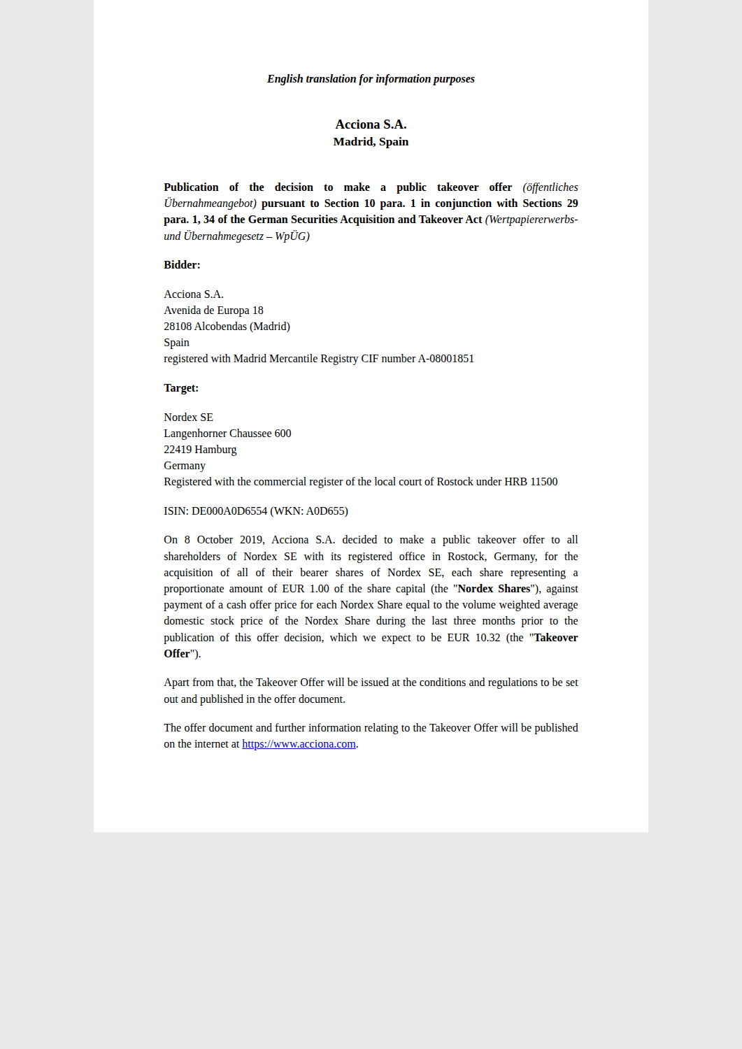English translation for information purposes
Acciona S.A.
Madrid, Spain
Publication of the decision to make a public takeover offer (öffentliches Übernahmeangebot) pursuant to Section 10 para. 1 in conjunction with Sections 29 para. 1, 34 of the German Securities Acquisition and Takeover Act (Wertpapiererwerbs- und Übernahmegesetz – WpÜG)
Bidder:
Acciona S.A. Avenida de Europa 18 28108 Alcobendas (Madrid) Spain registered with Madrid Mercantile Registry CIF number A-08001851
Target:
Nordex SE Langenhorner Chaussee 600 22419 Hamburg Germany Registered with the commercial register of the local court of Rostock under HRB 11500
ISIN: DE000A0D6554 (WKN: A0D655)
On 8 October 2019, Acciona S.A. decided to make a public takeover offer to all shareholders of Nordex SE with its registered office in Rostock, Germany, for the acquisition of all of their bearer shares of Nordex SE, each share representing a proportionate amount of EUR 1.00 of the share capital (the "Nordex Shares"), against payment of a cash offer price for each Nordex Share equal to the volume weighted average domestic stock price of the Nordex Share during the last three months prior to the publication of this offer decision, which we expect to be EUR 10.32 (the "Takeover Offer").
Apart from that, the Takeover Offer will be issued at the conditions and regulations to be set out and published in the offer document.
The offer document and further information relating to the Takeover Offer will be published on the internet at https://www.acciona.com.